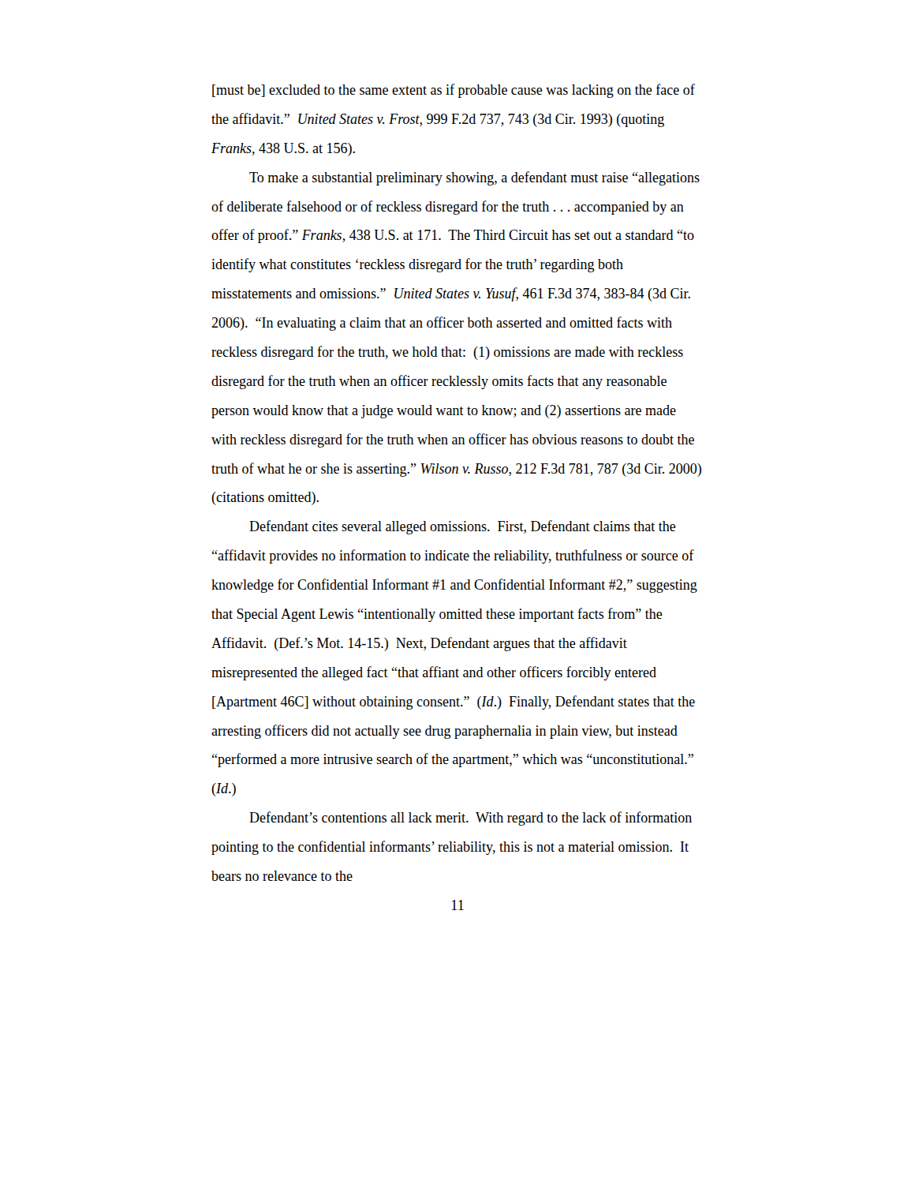[must be] excluded to the same extent as if probable cause was lacking on the face of the affidavit.” United States v. Frost, 999 F.2d 737, 743 (3d Cir. 1993) (quoting Franks, 438 U.S. at 156).
To make a substantial preliminary showing, a defendant must raise “allegations of deliberate falsehood or of reckless disregard for the truth . . . accompanied by an offer of proof.” Franks, 438 U.S. at 171. The Third Circuit has set out a standard “to identify what constitutes ‘reckless disregard for the truth’ regarding both misstatements and omissions.” United States v. Yusuf, 461 F.3d 374, 383-84 (3d Cir. 2006). “In evaluating a claim that an officer both asserted and omitted facts with reckless disregard for the truth, we hold that: (1) omissions are made with reckless disregard for the truth when an officer recklessly omits facts that any reasonable person would know that a judge would want to know; and (2) assertions are made with reckless disregard for the truth when an officer has obvious reasons to doubt the truth of what he or she is asserting.” Wilson v. Russo, 212 F.3d 781, 787 (3d Cir. 2000) (citations omitted).
Defendant cites several alleged omissions. First, Defendant claims that the “affidavit provides no information to indicate the reliability, truthfulness or source of knowledge for Confidential Informant #1 and Confidential Informant #2,” suggesting that Special Agent Lewis “intentionally omitted these important facts from” the Affidavit. (Def.’s Mot. 14-15.) Next, Defendant argues that the affidavit misrepresented the alleged fact “that affiant and other officers forcibly entered [Apartment 46C] without obtaining consent.” (Id.) Finally, Defendant states that the arresting officers did not actually see drug paraphernalia in plain view, but instead “performed a more intrusive search of the apartment,” which was “unconstitutional.” (Id.)
Defendant’s contentions all lack merit. With regard to the lack of information pointing to the confidential informants’ reliability, this is not a material omission. It bears no relevance to the
11